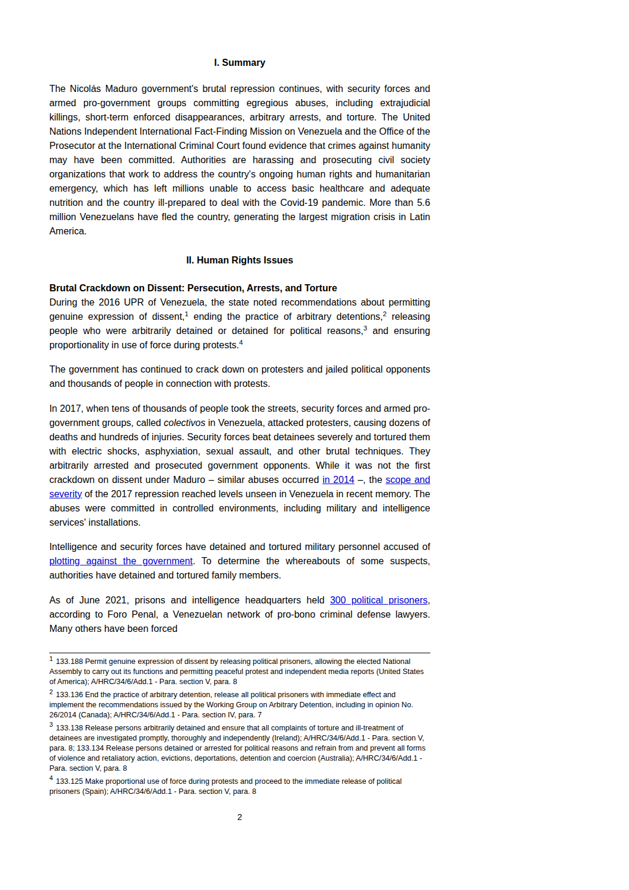I. Summary
The Nicolás Maduro government's brutal repression continues, with security forces and armed pro-government groups committing egregious abuses, including extrajudicial killings, short-term enforced disappearances, arbitrary arrests, and torture. The United Nations Independent International Fact-Finding Mission on Venezuela and the Office of the Prosecutor at the International Criminal Court found evidence that crimes against humanity may have been committed. Authorities are harassing and prosecuting civil society organizations that work to address the country's ongoing human rights and humanitarian emergency, which has left millions unable to access basic healthcare and adequate nutrition and the country ill-prepared to deal with the Covid-19 pandemic. More than 5.6 million Venezuelans have fled the country, generating the largest migration crisis in Latin America.
II. Human Rights Issues
Brutal Crackdown on Dissent: Persecution, Arrests, and Torture
During the 2016 UPR of Venezuela, the state noted recommendations about permitting genuine expression of dissent,1 ending the practice of arbitrary detentions,2 releasing people who were arbitrarily detained or detained for political reasons,3 and ensuring proportionality in use of force during protests.4
The government has continued to crack down on protesters and jailed political opponents and thousands of people in connection with protests.
In 2017, when tens of thousands of people took the streets, security forces and armed pro-government groups, called colectivos in Venezuela, attacked protesters, causing dozens of deaths and hundreds of injuries. Security forces beat detainees severely and tortured them with electric shocks, asphyxiation, sexual assault, and other brutal techniques. They arbitrarily arrested and prosecuted government opponents. While it was not the first crackdown on dissent under Maduro – similar abuses occurred in 2014 –, the scope and severity of the 2017 repression reached levels unseen in Venezuela in recent memory. The abuses were committed in controlled environments, including military and intelligence services' installations.
Intelligence and security forces have detained and tortured military personnel accused of plotting against the government. To determine the whereabouts of some suspects, authorities have detained and tortured family members.
As of June 2021, prisons and intelligence headquarters held 300 political prisoners, according to Foro Penal, a Venezuelan network of pro-bono criminal defense lawyers. Many others have been forced
1 133.188 Permit genuine expression of dissent by releasing political prisoners, allowing the elected National Assembly to carry out its functions and permitting peaceful protest and independent media reports (United States of America); A/HRC/34/6/Add.1 - Para. section V, para. 8
2 133.136 End the practice of arbitrary detention, release all political prisoners with immediate effect and implement the recommendations issued by the Working Group on Arbitrary Detention, including in opinion No. 26/2014 (Canada); A/HRC/34/6/Add.1 - Para. section IV, para. 7
3 133.138 Release persons arbitrarily detained and ensure that all complaints of torture and ill-treatment of detainees are investigated promptly, thoroughly and independently (Ireland); A/HRC/34/6/Add.1 - Para. section V, para. 8; 133.134 Release persons detained or arrested for political reasons and refrain from and prevent all forms of violence and retaliatory action, evictions, deportations, detention and coercion (Australia); A/HRC/34/6/Add.1 - Para. section V, para. 8
4 133.125 Make proportional use of force during protests and proceed to the immediate release of political prisoners (Spain); A/HRC/34/6/Add.1 - Para. section V, para. 8
2